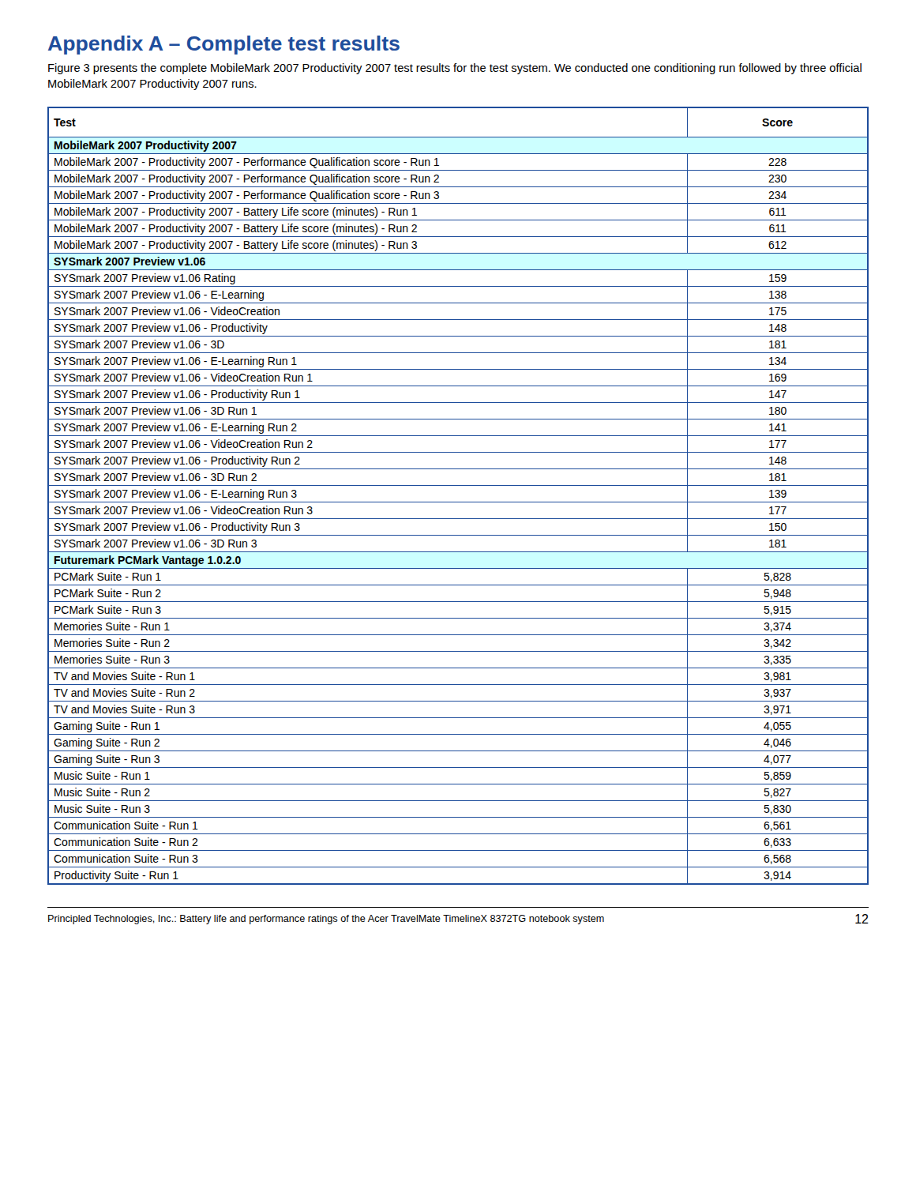Appendix A – Complete test results
Figure 3 presents the complete MobileMark 2007 Productivity 2007 test results for the test system. We conducted one conditioning run followed by three official MobileMark 2007 Productivity 2007 runs.
| Test | Score |
| --- | --- |
| MobileMark 2007 Productivity 2007 |
| MobileMark 2007 - Productivity 2007 - Performance Qualification score - Run 1 | 228 |
| MobileMark 2007 - Productivity 2007 - Performance Qualification score - Run 2 | 230 |
| MobileMark 2007 - Productivity 2007 - Performance Qualification score - Run 3 | 234 |
| MobileMark 2007 - Productivity 2007 - Battery Life score (minutes) - Run 1 | 611 |
| MobileMark 2007 - Productivity 2007 - Battery Life score (minutes) - Run 2 | 611 |
| MobileMark 2007 - Productivity 2007 - Battery Life score (minutes) - Run 3 | 612 |
| SYSmark 2007 Preview v1.06 |
| SYSmark 2007 Preview v1.06 Rating | 159 |
| SYSmark 2007 Preview v1.06 - E-Learning | 138 |
| SYSmark 2007 Preview v1.06 - VideoCreation | 175 |
| SYSmark 2007 Preview v1.06 - Productivity | 148 |
| SYSmark 2007 Preview v1.06 - 3D | 181 |
| SYSmark 2007 Preview v1.06 - E-Learning Run 1 | 134 |
| SYSmark 2007 Preview v1.06 - VideoCreation Run 1 | 169 |
| SYSmark 2007 Preview v1.06 - Productivity Run 1 | 147 |
| SYSmark 2007 Preview v1.06 - 3D Run 1 | 180 |
| SYSmark 2007 Preview v1.06 - E-Learning Run 2 | 141 |
| SYSmark 2007 Preview v1.06 - VideoCreation Run 2 | 177 |
| SYSmark 2007 Preview v1.06 - Productivity Run 2 | 148 |
| SYSmark 2007 Preview v1.06 - 3D Run 2 | 181 |
| SYSmark 2007 Preview v1.06 - E-Learning Run 3 | 139 |
| SYSmark 2007 Preview v1.06 - VideoCreation Run 3 | 177 |
| SYSmark 2007 Preview v1.06 - Productivity Run 3 | 150 |
| SYSmark 2007 Preview v1.06 - 3D Run 3 | 181 |
| Futuremark PCMark Vantage 1.0.2.0 |
| PCMark Suite - Run 1 | 5,828 |
| PCMark Suite - Run 2 | 5,948 |
| PCMark Suite - Run 3 | 5,915 |
| Memories Suite - Run 1 | 3,374 |
| Memories Suite - Run 2 | 3,342 |
| Memories Suite - Run 3 | 3,335 |
| TV and Movies Suite - Run 1 | 3,981 |
| TV and Movies Suite - Run 2 | 3,937 |
| TV and Movies Suite - Run 3 | 3,971 |
| Gaming Suite - Run 1 | 4,055 |
| Gaming Suite - Run 2 | 4,046 |
| Gaming Suite - Run 3 | 4,077 |
| Music Suite - Run 1 | 5,859 |
| Music Suite - Run 2 | 5,827 |
| Music Suite - Run 3 | 5,830 |
| Communication Suite - Run 1 | 6,561 |
| Communication Suite - Run 2 | 6,633 |
| Communication Suite - Run 3 | 6,568 |
| Productivity Suite - Run 1 | 3,914 |
Principled Technologies, Inc.: Battery life and performance ratings of the Acer TravelMate TimelineX 8372TG notebook system
12